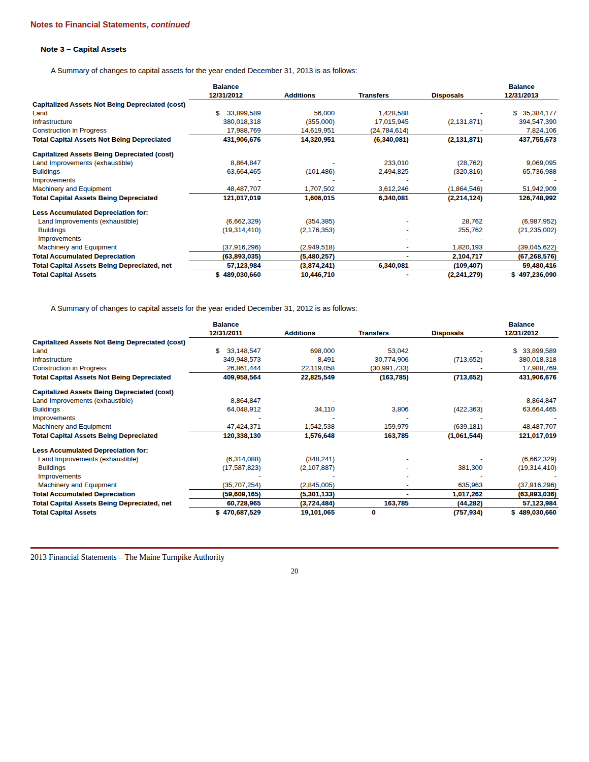Notes to Financial Statements, continued
Note 3 – Capital Assets
A Summary of changes to capital assets for the year ended December 31, 2013 is as follows:
| | Balance | | | | Balance |
| --- | --- | --- | --- | --- | --- |
| | 12/31/2012 | Additions | Transfers | Disposals | 12/31/2013 |
| Capitalized Assets Not B eing Depreciated (cost) |
| Land | $ 33,899,589 | 56,000 | 1,428,588 | - | $ 35,384,177 |
| Infrastructure | 380,018,318 | (355,000) | 17,015,945 | (2,131,871) | 394,547,390 |
| Construction in Progress | 17,988,769 | 14,619,951 | (24,784,614) | - | 7,824,106 |
| Total Capital Assets Not Being Depreciated | 431,906,676 | 14,320,951 | (6,340,081) | (2,131,871) | 437,755,673 |
| Capitalized Assets Being Depreciated (cost) |
| Land Improvements (exhaustible) | 8,864,847 | - | 233,010 | (28,762) | 9,069,095 |
| Buildings | 63,664,465 | (101,486) | 2,494,825 | (320,816) | 65,736,988 |
| Improvements | - | - | - | - | - |
| Machinery and Equipment | 48,487,707 | 1,707,502 | 3,612,246 | (1,864,546) | 51,942,909 |
| Total Capital Assets Being Depreciated | 121,017,019 | 1,606,015 | 6,340,081 | (2,214,124) | 126,748,992 |
| Less Accumulated Depreciation for: |
| Land Improvements (exhaustible) | (6,662,329) | (354,385) | - | 28,762 | (6,987,952) |
| Buildings | (19,314,410) | (2,176,353) | - | 255,762 | (21,235,002) |
| Improvements | - | - | - | - | - |
| Machinery and Equipment | (37,916,296) | (2,949,518) | - | 1,820,193 | (39,045,622) |
| Total Accumulated Depreciation | (63,893,035) | (5,480,257) | - | 2,104,717 | (67,268,576) |
| Total Capital Assets Being Depreciated, net | 57,123,984 | (3,874,241) | 6,340,081 | (109,407) | 59,480,416 |
| Total Capital Assets | $ 489,030,660 | 10,446,710 | - | (2,241,279) | $ 497,236,090 |
A Summary of changes to capital assets for the year ended December 31, 2012 is as follows:
| | Balance | | | | Balance |
| --- | --- | --- | --- | --- | --- |
| | 12/31/2011 | Additions | Transfers | Disposals | 12/31/2012 |
| Capitalized Assets Not B eing Depreciated (cost) |
| Land | $ 33,148,547 | 698,000 | 53,042 | - | $ 33,899,589 |
| Infrastructure | 349,948,573 | 8,491 | 30,774,906 | (713,652) | 380,018,318 |
| Construction in Progress | 26,861,444 | 22,119,058 | (30,991,733) | - | 17,988,769 |
| Total Capital Assets Not Being Depreciated | 409,958,564 | 22,825,549 | (163,785) | (713,652) | 431,906,676 |
| Capitalized Assets Being Depreciated (cost) |
| Land Improvements (exhaustible) | 8,864,847 | - | - | - | 8,864,847 |
| Buildings | 64,048,912 | 34,110 | 3,806 | (422,363) | 63,664,465 |
| Improvements | - | - | - | - | - |
| Machinery and Equipment | 47,424,371 | 1,542,538 | 159,979 | (639,181) | 48,487,707 |
| Total Capital Assets Being Depreciated | 120,338,130 | 1,576,648 | 163,785 | (1,061,544) | 121,017,019 |
| Less Accumulated Depreciation for: |
| Land Improvements (exhaustible) | (6,314,088) | (348,241) | - | - | (6,662,329) |
| Buildings | (17,587,823) | (2,107,887) | - | 381,300 | (19,314,410) |
| Improvements | - | - | - | - | - |
| Machinery and Equipment | (35,707,254) | (2,845,005) | - | 635,963 | (37,916,296) |
| Total Accumulated Depreciation | (59,609,165) | (5,301,133) | - | 1,017,262 | (63,893,036) |
| Total Capital Assets Being Depreciated, net | 60,728,965 | (3,724,484) | 163,785 | (44,282) | 57,123,984 |
| Total Capital Assets | $ 470,687,529 | 19,101,065 | 0 | (757,934) | $ 489,030,660 |
2013 Financial Statements – The Maine Turnpike Authority
20